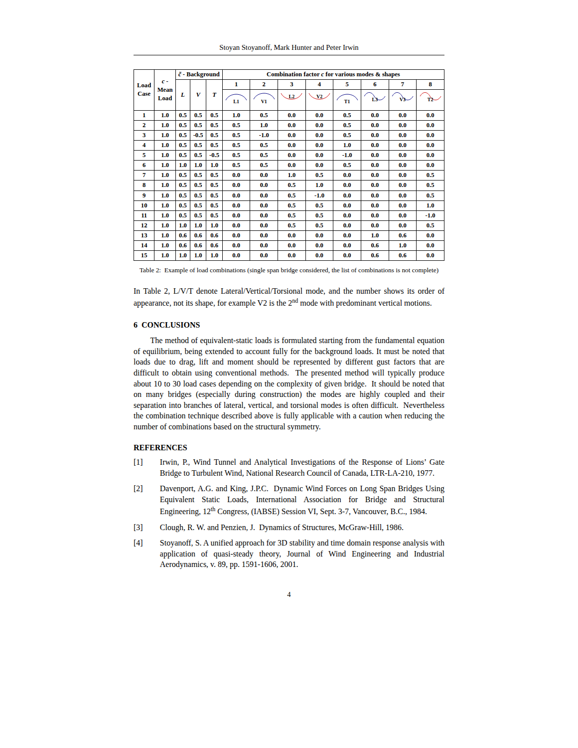Stoyan Stoyanoff, Mark Hunter and Peter Irwin
| Load Case | c - Mean Load | c̃ - Background | Combination factor c for various modes & shapes |
| --- | --- | --- | --- |
| L | V | T | 1 | 2 | 3 | 4 | 5 | 6 | 7 | 8 |
| L1 | V1 | L2 | V2 | T1 | L3 | V3 | T2 |
| 1 | 1.0 | 0.5 | 0.5 | 0.5 | 1.0 | 0.5 | 0.0 | 0.0 | 0.5 | 0.0 | 0.0 | 0.0 |
| 2 | 1.0 | 0.5 | 0.5 | 0.5 | 0.5 | 1.0 | 0.0 | 0.0 | 0.5 | 0.0 | 0.0 | 0.0 |
| 3 | 1.0 | 0.5 | -0.5 | 0.5 | 0.5 | -1.0 | 0.0 | 0.0 | 0.5 | 0.0 | 0.0 | 0.0 |
| 4 | 1.0 | 0.5 | 0.5 | 0.5 | 0.5 | 0.5 | 0.0 | 0.0 | 1.0 | 0.0 | 0.0 | 0.0 |
| 5 | 1.0 | 0.5 | 0.5 | -0.5 | 0.5 | 0.5 | 0.0 | 0.0 | -1.0 | 0.0 | 0.0 | 0.0 |
| 6 | 1.0 | 1.0 | 1.0 | 1.0 | 0.5 | 0.5 | 0.0 | 0.0 | 0.5 | 0.0 | 0.0 | 0.0 |
| 7 | 1.0 | 0.5 | 0.5 | 0.5 | 0.0 | 0.0 | 1.0 | 0.5 | 0.0 | 0.0 | 0.0 | 0.5 |
| 8 | 1.0 | 0.5 | 0.5 | 0.5 | 0.0 | 0.0 | 0.5 | 1.0 | 0.0 | 0.0 | 0.0 | 0.5 |
| 9 | 1.0 | 0.5 | 0.5 | 0.5 | 0.0 | 0.0 | 0.5 | -1.0 | 0.0 | 0.0 | 0.0 | 0.5 |
| 10 | 1.0 | 0.5 | 0.5 | 0.5 | 0.0 | 0.0 | 0.5 | 0.5 | 0.0 | 0.0 | 0.0 | 1.0 |
| 11 | 1.0 | 0.5 | 0.5 | 0.5 | 0.0 | 0.0 | 0.5 | 0.5 | 0.0 | 0.0 | 0.0 | -1.0 |
| 12 | 1.0 | 1.0 | 1.0 | 1.0 | 0.0 | 0.0 | 0.5 | 0.5 | 0.0 | 0.0 | 0.0 | 0.5 |
| 13 | 1.0 | 0.6 | 0.6 | 0.6 | 0.0 | 0.0 | 0.0 | 0.0 | 0.0 | 1.0 | 0.6 | 0.0 |
| 14 | 1.0 | 0.6 | 0.6 | 0.6 | 0.0 | 0.0 | 0.0 | 0.0 | 0.0 | 0.6 | 1.0 | 0.0 |
| 15 | 1.0 | 1.0 | 1.0 | 1.0 | 0.0 | 0.0 | 0.0 | 0.0 | 0.0 | 0.6 | 0.6 | 0.0 |
Table 2: Example of load combinations (single span bridge considered, the list of combinations is not complete)
In Table 2, L/V/T denote Lateral/Vertical/Torsional mode, and the number shows its order of appearance, not its shape, for example V2 is the 2nd mode with predominant vertical motions.
6 CONCLUSIONS
The method of equivalent-static loads is formulated starting from the fundamental equation of equilibrium, being extended to account fully for the background loads. It must be noted that loads due to drag, lift and moment should be represented by different gust factors that are difficult to obtain using conventional methods. The presented method will typically produce about 10 to 30 load cases depending on the complexity of given bridge. It should be noted that on many bridges (especially during construction) the modes are highly coupled and their separation into branches of lateral, vertical, and torsional modes is often difficult. Nevertheless the combination technique described above is fully applicable with a caution when reducing the number of combinations based on the structural symmetry.
REFERENCES
[1]
Irwin, P., Wind Tunnel and Analytical Investigations of the Response of Lions’ Gate Bridge to Turbulent Wind, National Research Council of Canada, LTR-LA-210, 1977.
[2]
Davenport, A.G. and King, J.P.C. Dynamic Wind Forces on Long Span Bridges Using Equivalent Static Loads, International Association for Bridge and Structural Engineering, 12th Congress, (IABSE) Session VI, Sept. 3-7, Vancouver, B.C., 1984.
[3]
Clough, R. W. and Penzien, J. Dynamics of Structures, McGraw-Hill, 1986.
[4]
Stoyanoff, S. A unified approach for 3D stability and time domain response analysis with application of quasi-steady theory, Journal of Wind Engineering and Industrial Aerodynamics, v. 89, pp. 1591-1606, 2001.
4